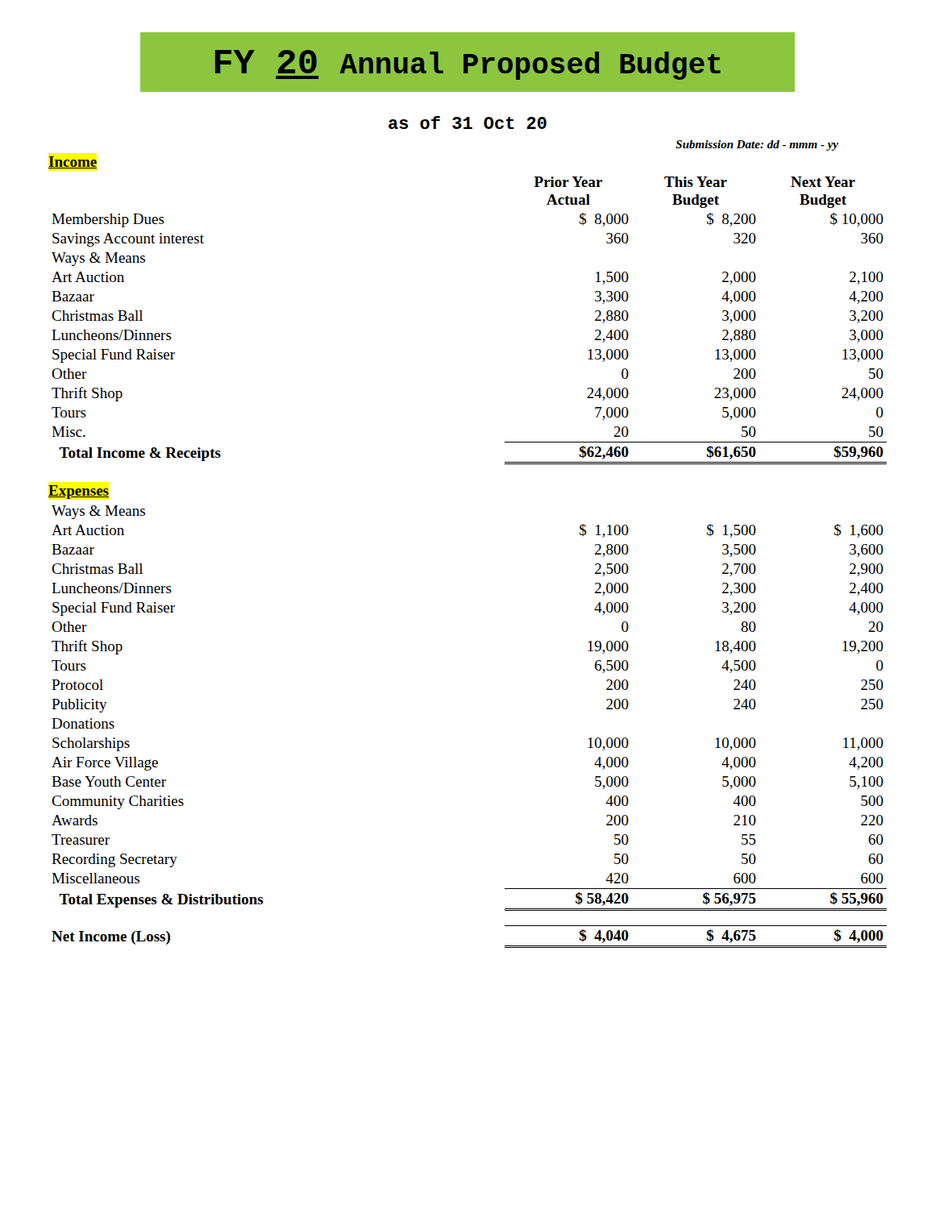FY 20 Annual Proposed Budget
as of 31 Oct 20
Submission Date: dd - mmm - yy
Income
| | Prior Year Actual | This Year Budget | Next Year Budget |
| Membership Dues | $ 8,000 | $ 8,200 | $ 10,000 |
| Savings Account interest | 360 | 320 | 360 |
| Ways & Means | | | |
| Art Auction | 1,500 | 2,000 | 2,100 |
| Bazaar | 3,300 | 4,000 | 4,200 |
| Christmas Ball | 2,880 | 3,000 | 3,200 |
| Luncheons/Dinners | 2,400 | 2,880 | 3,000 |
| Special Fund Raiser | 13,000 | 13,000 | 13,000 |
| Other | 0 | 200 | 50 |
| Thrift Shop | 24,000 | 23,000 | 24,000 |
| Tours | 7,000 | 5,000 | 0 |
| Misc. | 20 | 50 | 50 |
| Total Income & Receipts | $62,460 | $61,650 | $59,960 |
Expenses
| Ways & Means | | | |
| Art Auction | $ 1,100 | $ 1,500 | $ 1,600 |
| Bazaar | 2,800 | 3,500 | 3,600 |
| Christmas Ball | 2,500 | 2,700 | 2,900 |
| Luncheons/Dinners | 2,000 | 2,300 | 2,400 |
| Special Fund Raiser | 4,000 | 3,200 | 4,000 |
| Other | 0 | 80 | 20 |
| Thrift Shop | 19,000 | 18,400 | 19,200 |
| Tours | 6,500 | 4,500 | 0 |
| Protocol | 200 | 240 | 250 |
| Publicity | 200 | 240 | 250 |
| Donations | | | |
| Scholarships | 10,000 | 10,000 | 11,000 |
| Air Force Village | 4,000 | 4,000 | 4,200 |
| Base Youth Center | 5,000 | 5,000 | 5,100 |
| Community Charities | 400 | 400 | 500 |
| Awards | 200 | 210 | 220 |
| Treasurer | 50 | 55 | 60 |
| Recording Secretary | 50 | 50 | 60 |
| Miscellaneous | 420 | 600 | 600 |
| Total Expenses & Distributions | $ 58,420 | $ 56,975 | $ 55,960 |
| Net Income (Loss) | $ 4,040 | $ 4,675 | $ 4,000 |